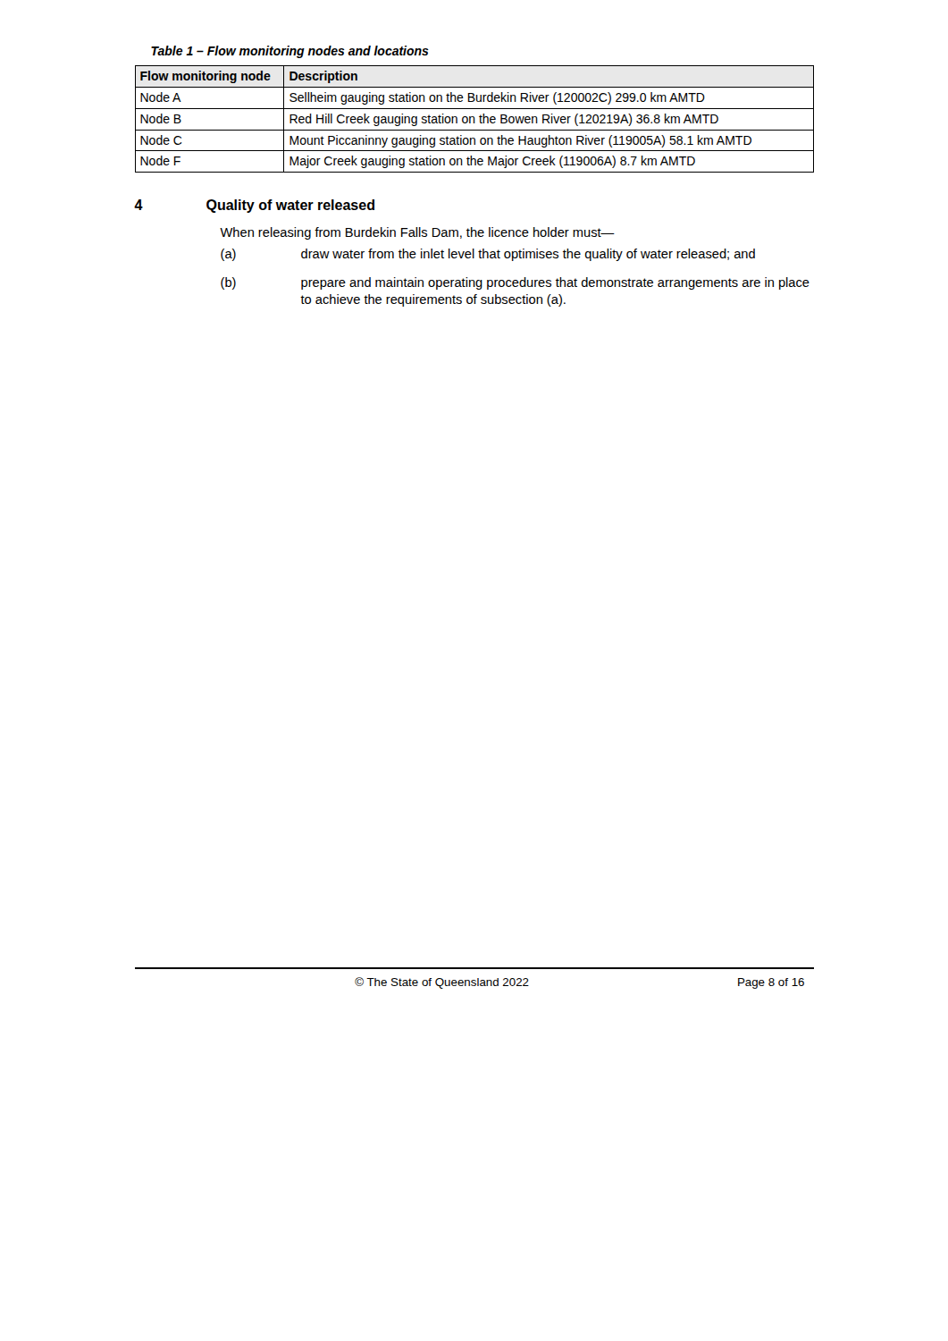Table 1 – Flow monitoring nodes and locations
| Flow monitoring node | Description |
| --- | --- |
| Node A | Sellheim gauging station on the Burdekin River (120002C) 299.0 km AMTD |
| Node B | Red Hill Creek gauging station on the Bowen River (120219A) 36.8 km AMTD |
| Node C | Mount Piccaninny gauging station on the Haughton River (119005A) 58.1 km AMTD |
| Node F | Major Creek gauging station on the Major Creek (119006A) 8.7 km AMTD |
4 Quality of water released
When releasing from Burdekin Falls Dam, the licence holder must—
(a) draw water from the inlet level that optimises the quality of water released; and
(b) prepare and maintain operating procedures that demonstrate arrangements are in place to achieve the requirements of subsection (a).
© The State of Queensland 2022 Page 8 of 16